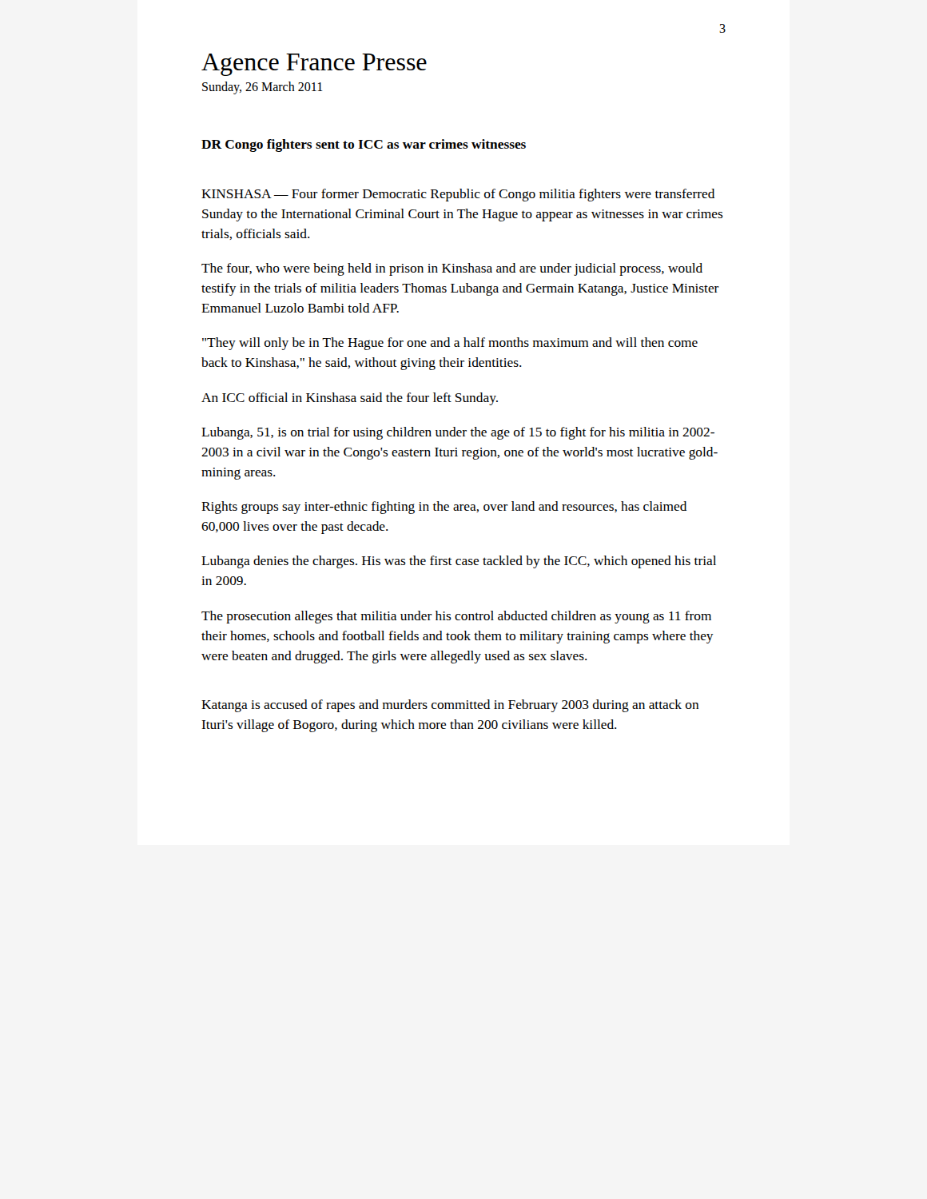3
Agence France Presse
Sunday, 26 March 2011
DR Congo fighters sent to ICC as war crimes witnesses
KINSHASA — Four former Democratic Republic of Congo militia fighters were transferred Sunday to the International Criminal Court in The Hague to appear as witnesses in war crimes trials, officials said.
The four, who were being held in prison in Kinshasa and are under judicial process, would testify in the trials of militia leaders Thomas Lubanga and Germain Katanga, Justice Minister Emmanuel Luzolo Bambi told AFP.
"They will only be in The Hague for one and a half months maximum and will then come back to Kinshasa," he said, without giving their identities.
An ICC official in Kinshasa said the four left Sunday.
Lubanga, 51, is on trial for using children under the age of 15 to fight for his militia in 2002-2003 in a civil war in the Congo's eastern Ituri region, one of the world's most lucrative gold-mining areas.
Rights groups say inter-ethnic fighting in the area, over land and resources, has claimed 60,000 lives over the past decade.
Lubanga denies the charges. His was the first case tackled by the ICC, which opened his trial in 2009.
The prosecution alleges that militia under his control abducted children as young as 11 from their homes, schools and football fields and took them to military training camps where they were beaten and drugged. The girls were allegedly used as sex slaves.
Katanga is accused of rapes and murders committed in February 2003 during an attack on Ituri's village of Bogoro, during which more than 200 civilians were killed.